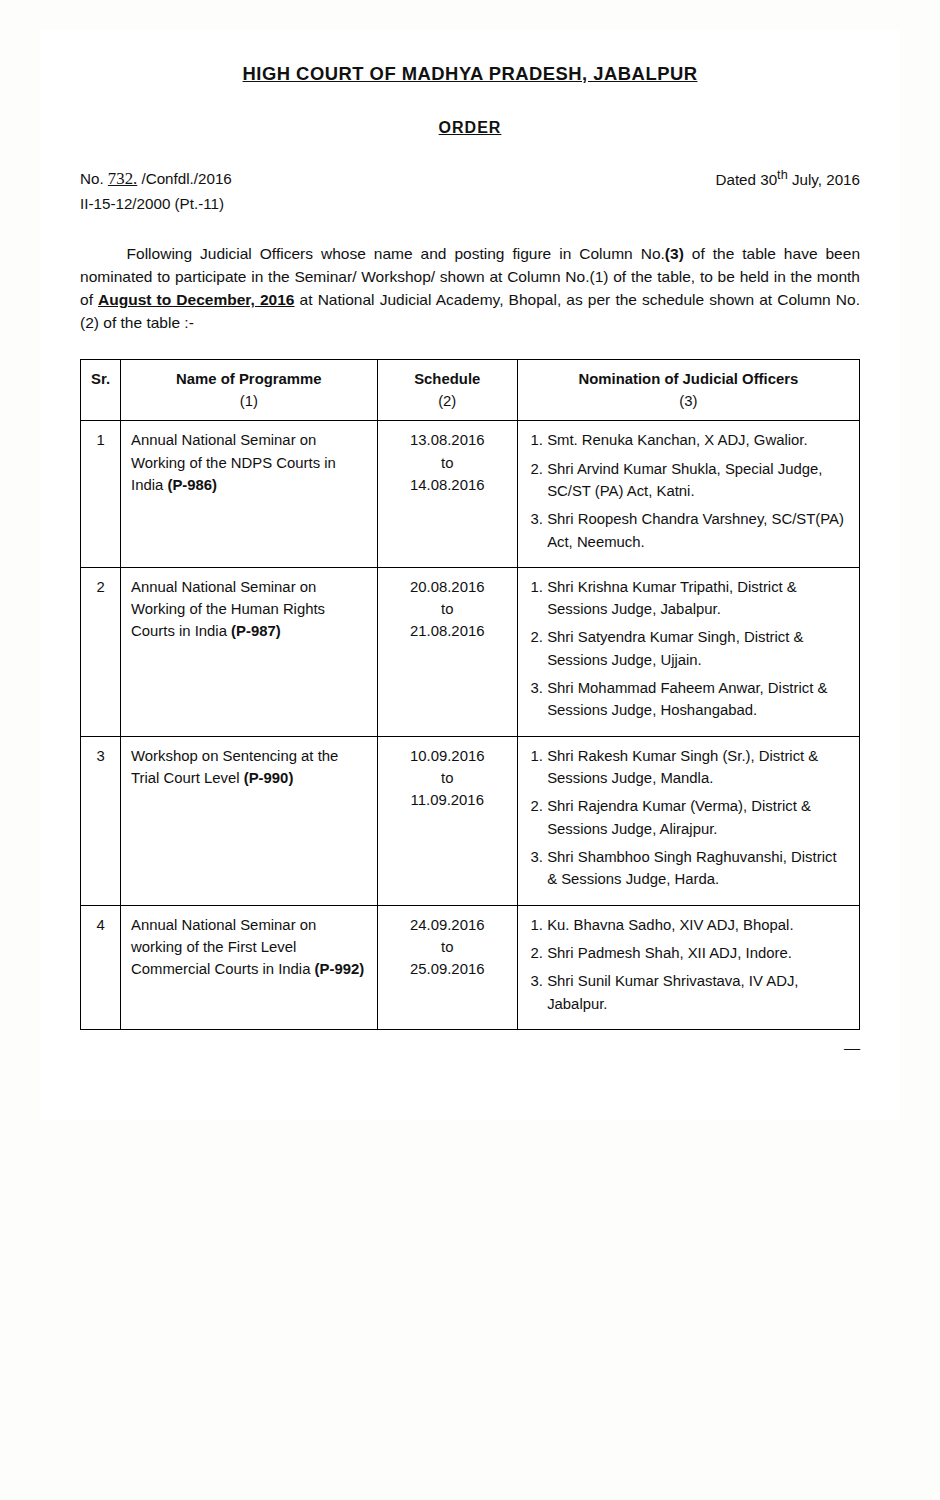HIGH COURT OF MADHYA PRADESH, JABALPUR
ORDER
No. 732. /Confdl./2016
II-15-12/2000 (Pt.-11)
Dated 30th July, 2016
Following Judicial Officers whose name and posting figure in Column No.(3) of the table have been nominated to participate in the Seminar/ Workshop/ shown at Column No.(1) of the table, to be held in the month of August to December, 2016 at National Judicial Academy, Bhopal, as per the schedule shown at Column No.(2) of the table :-
| Sr. | Name of Programme (1) | Schedule (2) | Nomination of Judicial Officers (3) |
| --- | --- | --- | --- |
| 1 | Annual National Seminar on Working of the NDPS Courts in India (P-986) | 13.08.2016 to 14.08.2016 | Smt. Renuka Kanchan, X ADJ, Gwalior. Shri Arvind Kumar Shukla, Special Judge, SC/ST (PA) Act, Katni. Shri Roopesh Chandra Varshney, SC/ST(PA) Act, Neemuch. |
| 2 | Annual National Seminar on Working of the Human Rights Courts in India (P-987) | 20.08.2016 to 21.08.2016 | Shri Krishna Kumar Tripathi, District & Sessions Judge, Jabalpur. Shri Satyendra Kumar Singh, District & Sessions Judge, Ujjain. Shri Mohammad Faheem Anwar, District & Sessions Judge, Hoshangabad. |
| 3 | Workshop on Sentencing at the Trial Court Level (P-990) | 10.09.2016 to 11.09.2016 | Shri Rakesh Kumar Singh (Sr.), District & Sessions Judge, Mandla. Shri Rajendra Kumar (Verma), District & Sessions Judge, Alirajpur. Shri Shambhoo Singh Raghuvanshi, District & Sessions Judge, Harda. |
| 4 | Annual National Seminar on working of the First Level Commercial Courts in India (P-992) | 24.09.2016 to 25.09.2016 | Ku. Bhavna Sadho, XIV ADJ, Bhopal. Shri Padmesh Shah, XII ADJ, Indore. Shri Sunil Kumar Shrivastava, IV ADJ, Jabalpur. |
—